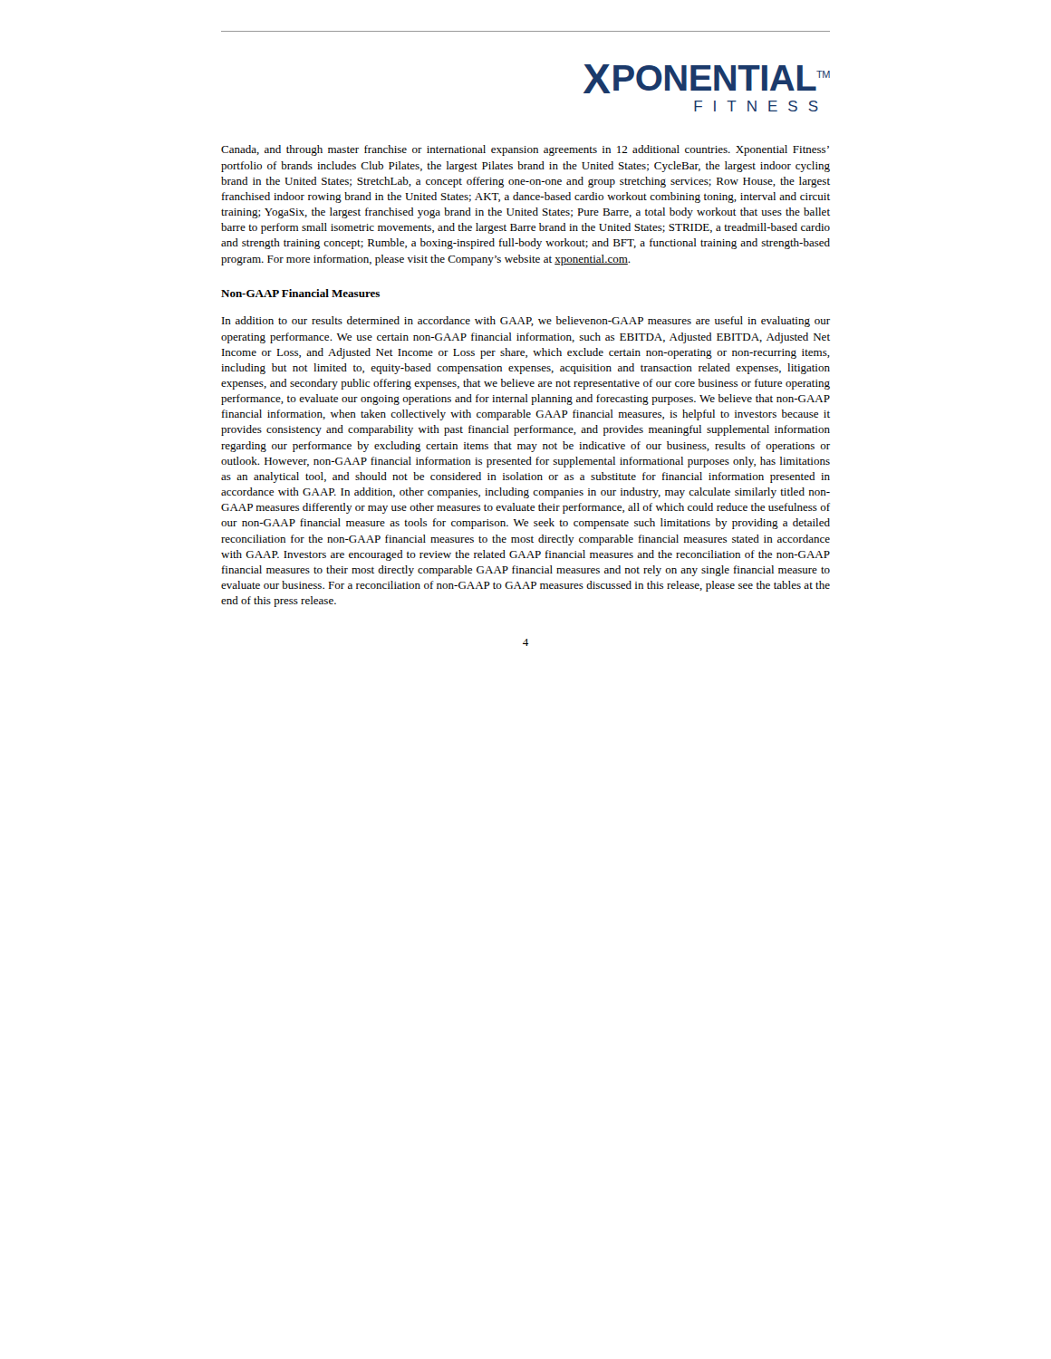XPONENTIALTM
FITNESS
Canada, and through master franchise or international expansion agreements in 12 additional countries. Xponential Fitness’ portfolio of brands includes Club Pilates, the largest Pilates brand in the United States; CycleBar, the largest indoor cycling brand in the United States; StretchLab, a concept offering one-on-one and group stretching services; Row House, the largest franchised indoor rowing brand in the United States; AKT, a dance-based cardio workout combining toning, interval and circuit training; YogaSix, the largest franchised yoga brand in the United States; Pure Barre, a total body workout that uses the ballet barre to perform small isometric movements, and the largest Barre brand in the United States; STRIDE, a treadmill-based cardio and strength training concept; Rumble, a boxing-inspired full-body workout; and BFT, a functional training and strength-based program. For more information, please visit the Company’s website at xponential.com.
Non-GAAP Financial Measures
In addition to our results determined in accordance with GAAP, we believenon-GAAP measures are useful in evaluating our operating performance. We use certain non-GAAP financial information, such as EBITDA, Adjusted EBITDA, Adjusted Net Income or Loss, and Adjusted Net Income or Loss per share, which exclude certain non-operating or non-recurring items, including but not limited to, equity-based compensation expenses, acquisition and transaction related expenses, litigation expenses, and secondary public offering expenses, that we believe are not representative of our core business or future operating performance, to evaluate our ongoing operations and for internal planning and forecasting purposes. We believe that non-GAAP financial information, when taken collectively with comparable GAAP financial measures, is helpful to investors because it provides consistency and comparability with past financial performance, and provides meaningful supplemental information regarding our performance by excluding certain items that may not be indicative of our business, results of operations or outlook. However, non-GAAP financial information is presented for supplemental informational purposes only, has limitations as an analytical tool, and should not be considered in isolation or as a substitute for financial information presented in accordance with GAAP. In addition, other companies, including companies in our industry, may calculate similarly titled non-GAAP measures differently or may use other measures to evaluate their performance, all of which could reduce the usefulness of our non-GAAP financial measure as tools for comparison. We seek to compensate such limitations by providing a detailed reconciliation for the non-GAAP financial measures to the most directly comparable financial measures stated in accordance with GAAP. Investors are encouraged to review the related GAAP financial measures and the reconciliation of the non-GAAP financial measures to their most directly comparable GAAP financial measures and not rely on any single financial measure to evaluate our business. For a reconciliation of non-GAAP to GAAP measures discussed in this release, please see the tables at the end of this press release.
4